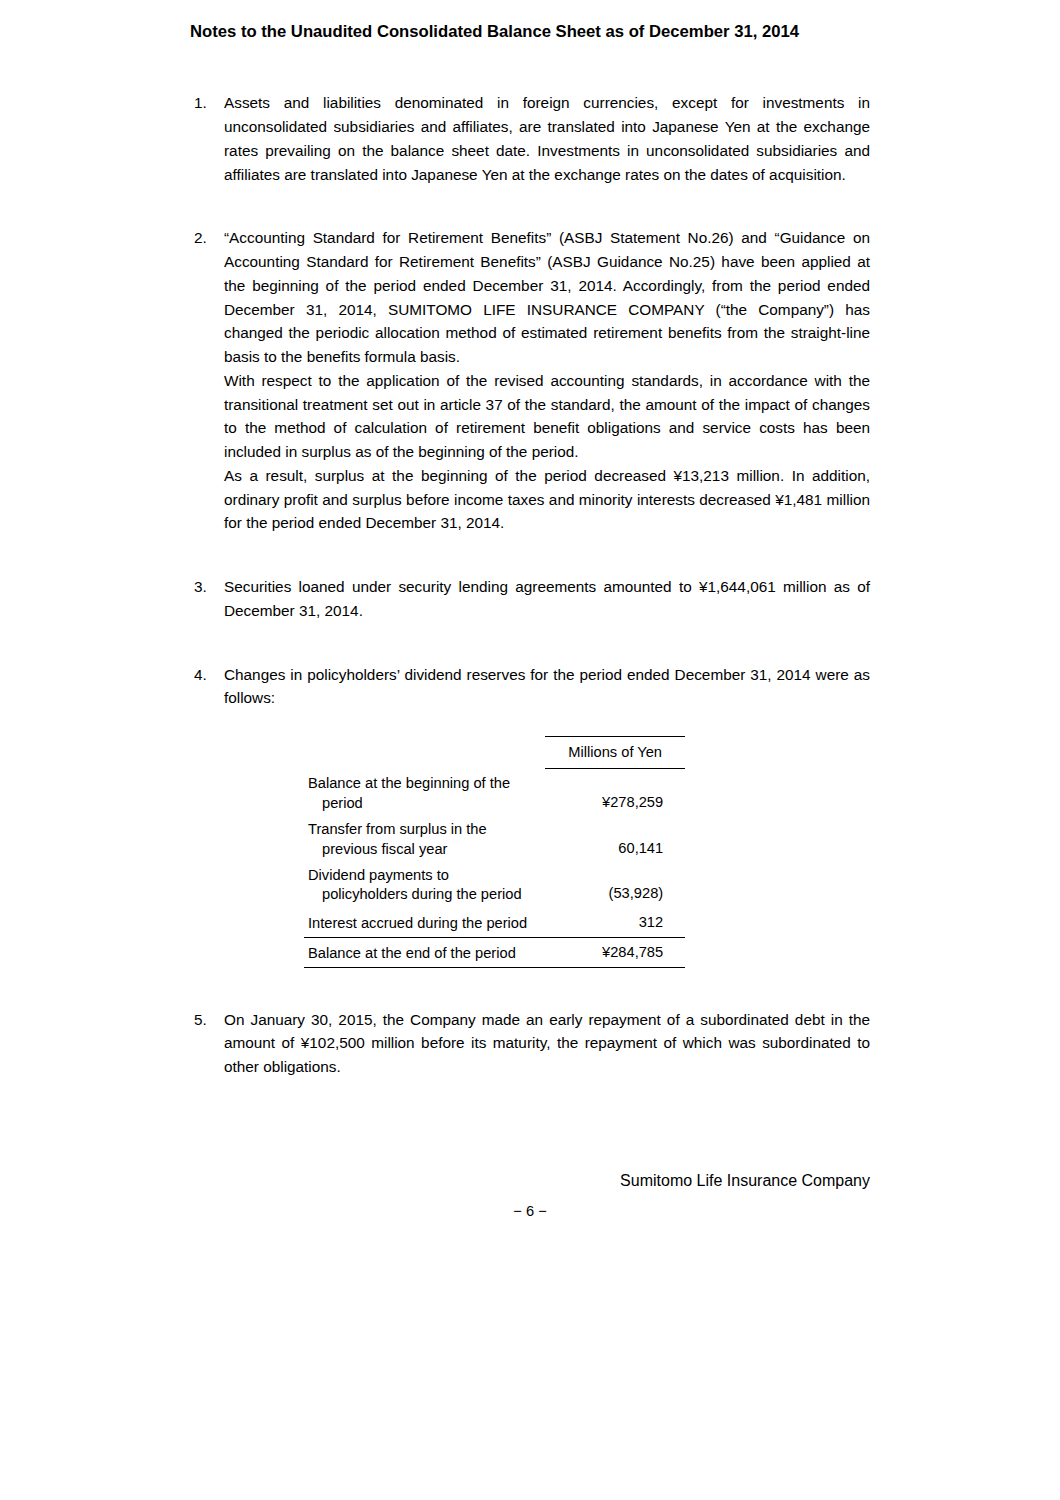Notes to the Unaudited Consolidated Balance Sheet as of December 31, 2014
Assets and liabilities denominated in foreign currencies, except for investments in unconsolidated subsidiaries and affiliates, are translated into Japanese Yen at the exchange rates prevailing on the balance sheet date. Investments in unconsolidated subsidiaries and affiliates are translated into Japanese Yen at the exchange rates on the dates of acquisition.
“Accounting Standard for Retirement Benefits” (ASBJ Statement No.26) and “Guidance on Accounting Standard for Retirement Benefits” (ASBJ Guidance No.25) have been applied at the beginning of the period ended December 31, 2014. Accordingly, from the period ended December 31, 2014, SUMITOMO LIFE INSURANCE COMPANY (“the Company”) has changed the periodic allocation method of estimated retirement benefits from the straight-line basis to the benefits formula basis.
With respect to the application of the revised accounting standards, in accordance with the transitional treatment set out in article 37 of the standard, the amount of the impact of changes to the method of calculation of retirement benefit obligations and service costs has been included in surplus as of the beginning of the period.
As a result, surplus at the beginning of the period decreased ¥13,213 million. In addition, ordinary profit and surplus before income taxes and minority interests decreased ¥1,481 million for the period ended December 31, 2014.
Securities loaned under security lending agreements amounted to ¥1,644,061 million as of December 31, 2014.
Changes in policyholders’ dividend reserves for the period ended December 31, 2014 were as follows:
| | Millions of Yen |
| Balance at the beginning of the period | ¥278,259 |
| Transfer from surplus in the previous fiscal year | 60,141 |
| Dividend payments to policyholders during the period | (53,928) |
| Interest accrued during the period | 312 |
| Balance at the end of the period | ¥284,785 |
On January 30, 2015, the Company made an early repayment of a subordinated debt in the amount of ¥102,500 million before its maturity, the repayment of which was subordinated to other obligations.
Sumitomo Life Insurance Company
− 6 −